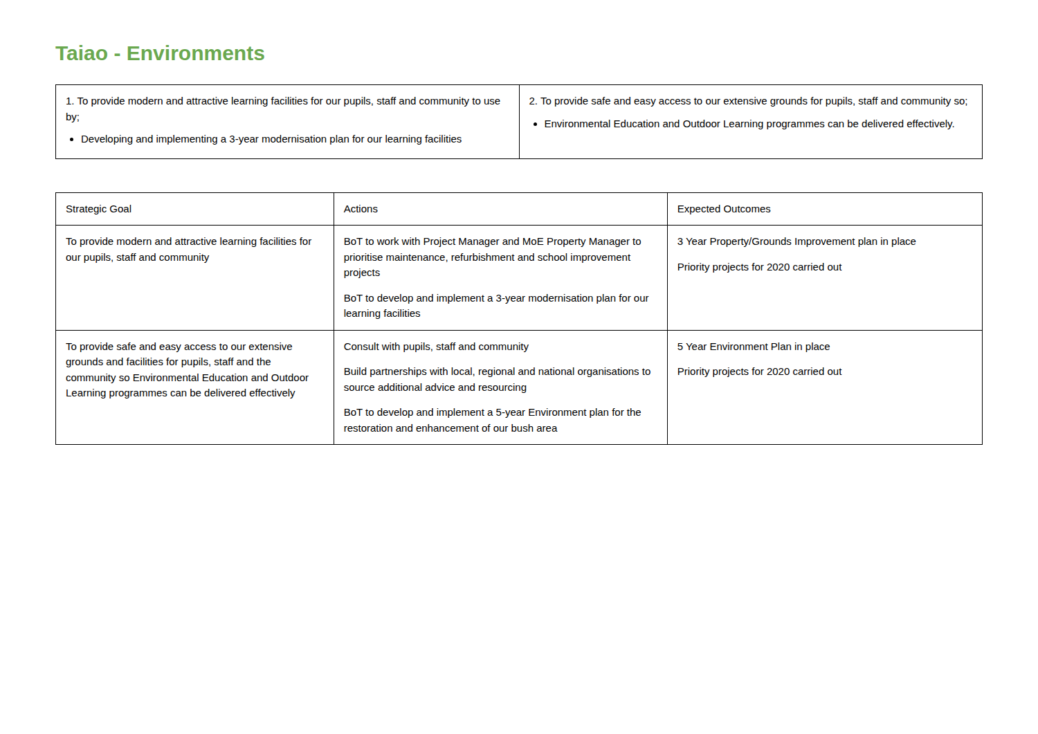Taiao - Environments
| 1. To provide modern and attractive learning facilities for our pupils, staff and community to use by; Developing and implementing a 3-year modernisation plan for our learning facilities | 2. To provide safe and easy access to our extensive grounds for pupils, staff and community so; Environmental Education and Outdoor Learning programmes can be delivered effectively. |
| Strategic Goal | Actions | Expected Outcomes |
| To provide modern and attractive learning facilities for our pupils, staff and community | BoT to work with Project Manager and MoE Property Manager to prioritise maintenance, refurbishment and school improvement projects BoT to develop and implement a 3-year modernisation plan for our learning facilities | 3 Year Property/Grounds Improvement plan in place Priority projects for 2020 carried out |
| To provide safe and easy access to our extensive grounds and facilities for pupils, staff and the community so Environmental Education and Outdoor Learning programmes can be delivered effectively | Consult with pupils, staff and community Build partnerships with local, regional and national organisations to source additional advice and resourcing BoT to develop and implement a 5-year Environment plan for the restoration and enhancement of our bush area | 5 Year Environment Plan in place Priority projects for 2020 carried out |